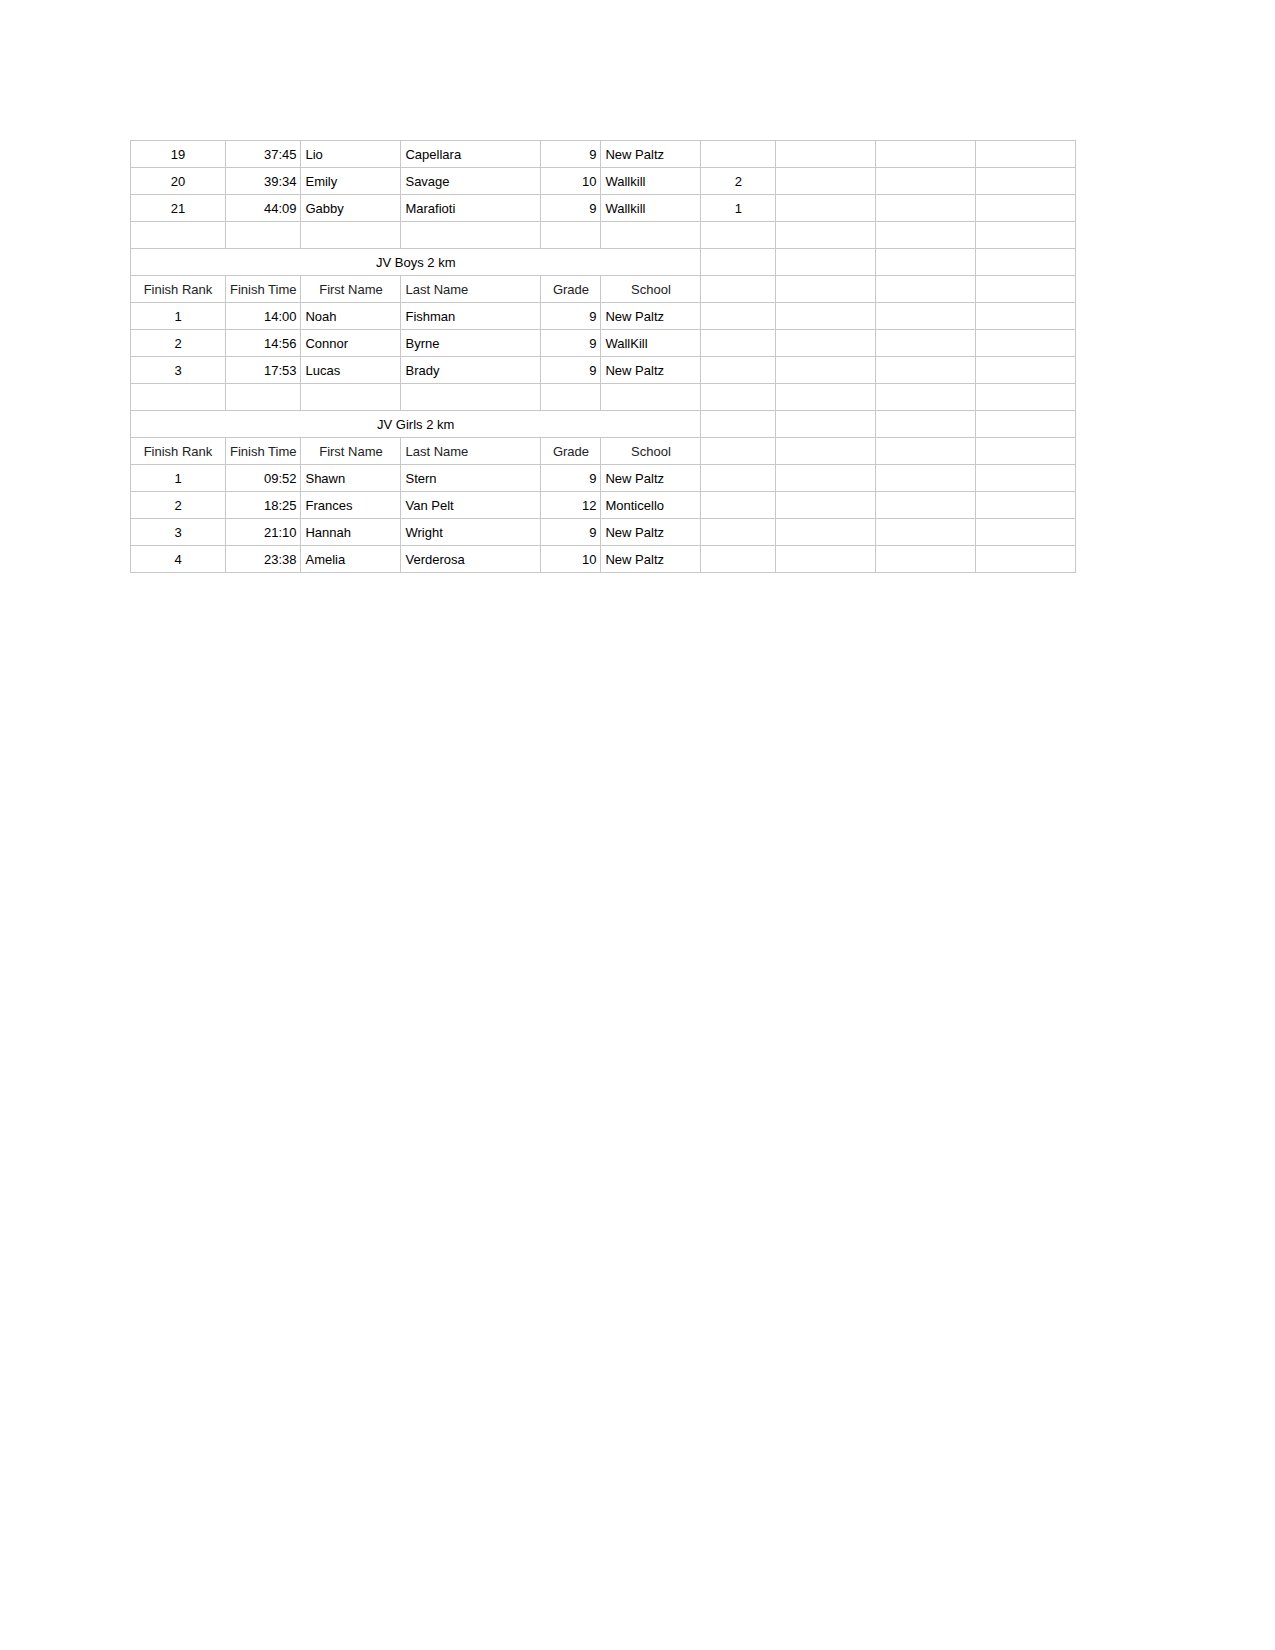| 19 | 37:45 | Lio | Capellara | 9 | New Paltz | | | | |
| 20 | 39:34 | Emily | Savage | 10 | Wallkill | 2 | | | |
| 21 | 44:09 | Gabby | Marafioti | 9 | Wallkill | 1 | | | |
| JV Boys 2 km | | | | |
| Finish Rank | Finish Time | First Name | Last Name | Grade | School | | | | |
| 1 | 14:00 | Noah | Fishman | 9 | New Paltz | | | | |
| 2 | 14:56 | Connor | Byrne | 9 | WallKill | | | | |
| 3 | 17:53 | Lucas | Brady | 9 | New Paltz | | | | |
| JV Girls 2 km | | | | |
| Finish Rank | Finish Time | First Name | Last Name | Grade | School | | | | |
| 1 | 09:52 | Shawn | Stern | 9 | New Paltz | | | | |
| 2 | 18:25 | Frances | Van Pelt | 12 | Monticello | | | | |
| 3 | 21:10 | Hannah | Wright | 9 | New Paltz | | | | |
| 4 | 23:38 | Amelia | Verderosa | 10 | New Paltz | | | | |